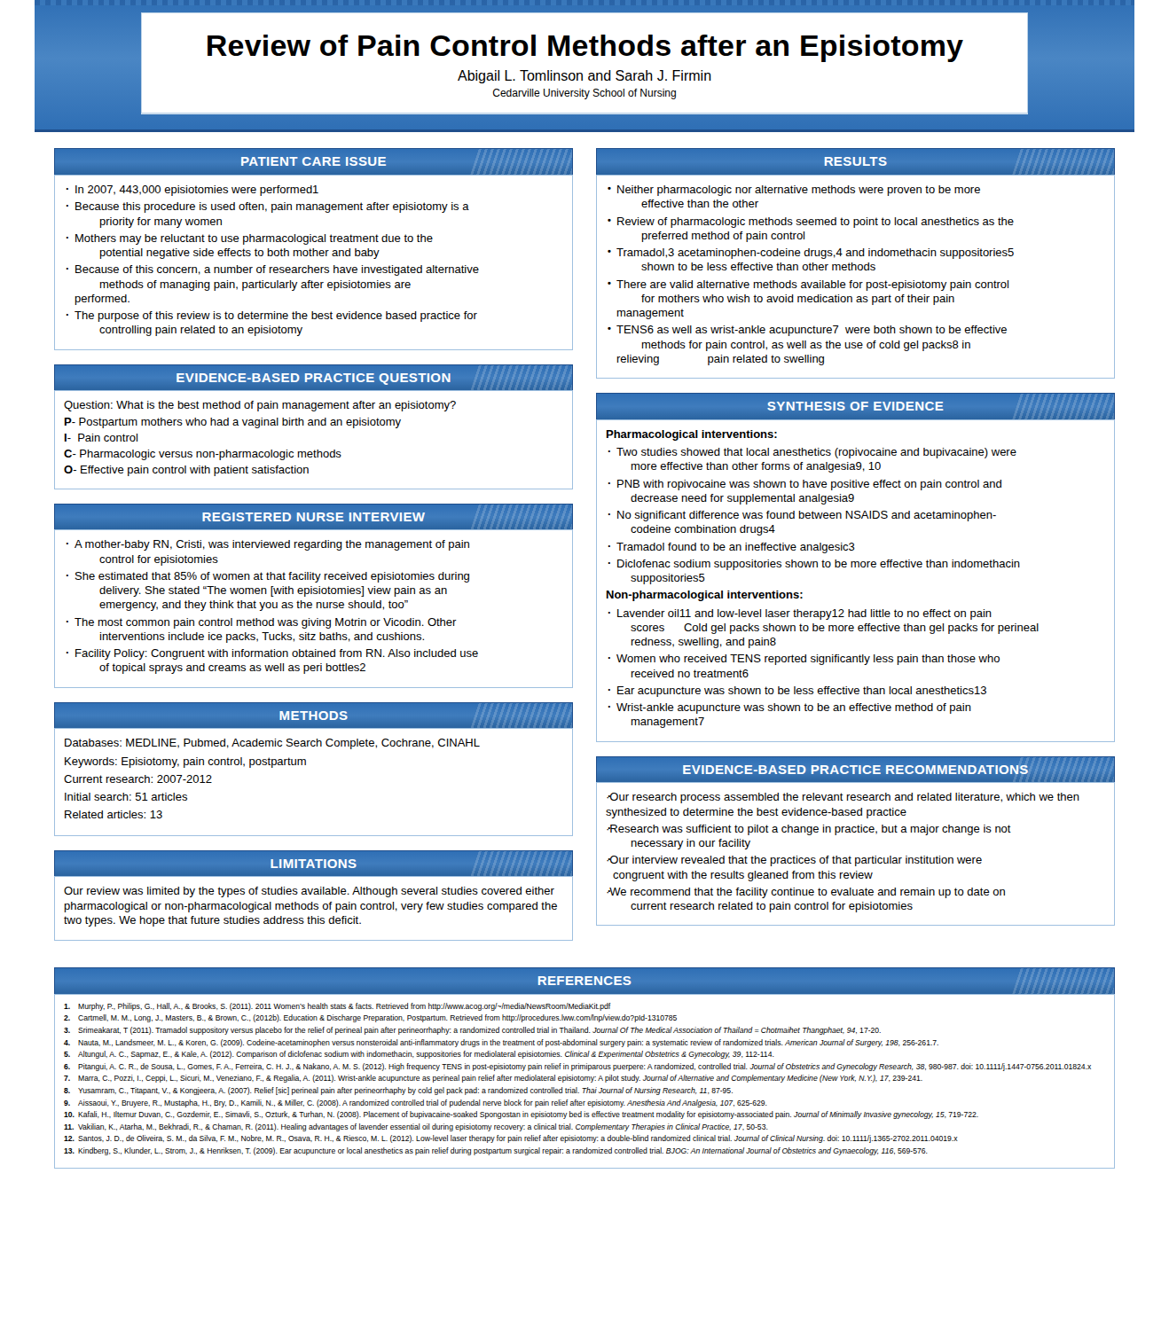Review of Pain Control Methods after an Episiotomy
Abigail L. Tomlinson and Sarah J. Firmin
Cedarville University School of Nursing
PATIENT CARE ISSUE
In 2007, 443,000 episiotomies were performed1
Because this procedure is used often, pain management after episiotomy is a priority for many women
Mothers may be reluctant to use pharmacological treatment due to the potential negative side effects to both mother and baby
Because of this concern, a number of researchers have investigated alternative methods of managing pain, particularly after episiotomies are performed.
The purpose of this review is to determine the best evidence based practice for controlling pain related to an episiotomy
EVIDENCE-BASED PRACTICE QUESTION
Question: What is the best method of pain management after an episiotomy?
P- Postpartum mothers who had a vaginal birth and an episiotomy
I- Pain control
C- Pharmacologic versus non-pharmacologic methods
O- Effective pain control with patient satisfaction
REGISTERED NURSE INTERVIEW
A mother-baby RN, Cristi, was interviewed regarding the management of pain control for episiotomies
She estimated that 85% of women at that facility received episiotomies during delivery. She stated “The women [with episiotomies] view pain as an emergency, and they think that you as the nurse should, too”
The most common pain control method was giving Motrin or Vicodin. Other interventions include ice packs, Tucks, sitz baths, and cushions.
Facility Policy: Congruent with information obtained from RN. Also included use of topical sprays and creams as well as peri bottles2
METHODS
Databases: MEDLINE, Pubmed, Academic Search Complete, Cochrane, CINAHL
Keywords: Episiotomy, pain control, postpartum
Current research: 2007-2012
Initial search: 51 articles
Related articles: 13
LIMITATIONS
Our review was limited by the types of studies available. Although several studies covered either pharmacological or non-pharmacological methods of pain control, very few studies compared the two types. We hope that future studies address this deficit.
RESULTS
Neither pharmacologic nor alternative methods were proven to be more effective than the other
Review of pharmacologic methods seemed to point to local anesthetics as the preferred method of pain control
Tramadol,3 acetaminophen-codeine drugs,4 and indomethacin suppositories5 shown to be less effective than other methods
There are valid alternative methods available for post-episiotomy pain control for mothers who wish to avoid medication as part of their pain management
TENS6 as well as wrist-ankle acupuncture7 were both shown to be effective methods for pain control, as well as the use of cold gel packs8 in relieving pain related to swelling
SYNTHESIS OF EVIDENCE
Pharmacological interventions:
Two studies showed that local anesthetics (ropivocaine and bupivacaine) were more effective than other forms of analgesia9, 10
PNB with ropivocaine was shown to have positive effect on pain control and decrease need for supplemental analgesia9
No significant difference was found between NSAIDS and acetaminophen- codeine combination drugs4
Tramadol found to be an ineffective analgesic3
Diclofenac sodium suppositories shown to be more effective than indomethacin suppositories5
Non-pharmacological interventions:
Lavender oil11 and low-level laser therapy12 had little to no effect on pain scores Cold gel packs shown to be more effective than gel packs for perineal redness, swelling, and pain8
Women who received TENS reported significantly less pain than those who received no treatment6
Ear acupuncture was shown to be less effective than local anesthetics13
Wrist-ankle acupuncture was shown to be an effective method of pain management7
EVIDENCE-BASED PRACTICE RECOMMENDATIONS
·Our research process assembled the relevant research and related literature, which we then synthesized to determine the best evidence-based practice
·Research was sufficient to pilot a change in practice, but a major change is not necessary in our facility
·Our interview revealed that the practices of that particular institution were congruent with the results gleaned from this review
·We recommend that the facility continue to evaluate and remain up to date on current research related to pain control for episiotomies
REFERENCES
Murphy, P., Philips, G., Hall, A., & Brooks, S. (2011). 2011 Women’s health stats & facts. Retrieved from http://www.acog.org/~/media/NewsRoom/MediaKit.pdf
Cartmell, M. M., Long, J., Masters, B., & Brown, C., (2012b). Education & Discharge Preparation, Postpartum. Retrieved from http://procedures.lww.com/lnp/view.do?pId-1310785
Srimeakarat, T (2011). Tramadol suppository versus placebo for the relief of perineal pain after perineorrhaphy: a randomized controlled trial in Thailand. Journal Of The Medical Association of Thailand = Chotmaihet Thangphaet, 94, 17-20.
Nauta, M., Landsmeer, M. L., & Koren, G. (2009). Codeine-acetaminophen versus nonsteroidal anti-inflammatory drugs in the treatment of post-abdominal surgery pain: a systematic review of randomized trials. American Journal of Surgery, 198, 256-261.7.
Altungul, A. C., Sapmaz, E., & Kale, A. (2012). Comparison of diclofenac sodium with indomethacin, suppositories for mediolateral episiotomies. Clinical & Experimental Obstetrics & Gynecology, 39, 112-114.
Pitangui, A. C. R., de Sousa, L., Gomes, F. A., Ferreira, C. H. J., & Nakano, A. M. S. (2012). High frequency TENS in post-episiotomy pain relief in primiparous puerpere: A randomized, controlled trial. Journal of Obstetrics and Gynecology Research, 38, 980-987. doi: 10.1111/j.1447-0756.2011.01824.x
Marra, C., Pozzi, I., Ceppi, L., Sicuri, M., Veneziano, F., & Regalia, A. (2011). Wrist-ankle acupuncture as perineal pain relief after mediolateral episiotomy: A pilot study. Journal of Alternative and Complementary Medicine (New York, N.Y.), 17, 239-241.
Yusamram, C., Titapant, V., & Kongjeera, A. (2007). Relief [sic] perineal pain after perineorrhaphy by cold gel pack pad: a randomized controlled trial. Thai Journal of Nursing Research, 11, 87-95.
Aissaoui, Y., Bruyere, R., Mustapha, H., Bry, D., Kamili, N., & Miller, C. (2008). A randomized controlled trial of pudendal nerve block for pain relief after episiotomy. Anesthesia And Analgesia, 107, 625-629.
Kafali, H., Iltemur Duvan, C., Gozdemir, E., Simavli, S., Ozturk, & Turhan, N. (2008). Placement of bupivacaine-soaked Spongostan in episiotomy bed is effective treatment modality for episiotomy-associated pain. Journal of Minimally Invasive gynecology, 15, 719-722.
Vakilian, K., Atarha, M., Bekhradi, R., & Chaman, R. (2011). Healing advantages of lavender essential oil during episiotomy recovery: a clinical trial. Complementary Therapies in Clinical Practice, 17, 50-53.
Santos, J. D., de Oliveira, S. M., da Silva, F. M., Nobre, M. R., Osava, R. H., & Riesco, M. L. (2012). Low-level laser therapy for pain relief after episiotomy: a double-blind randomized clinical trial. Journal of Clinical Nursing. doi: 10.1111/j.1365-2702.2011.04019.x
Kindberg, S., Klunder, L., Strom, J., & Henriksen, T. (2009). Ear acupuncture or local anesthetics as pain relief during postpartum surgical repair: a randomized controlled trial. BJOG: An International Journal of Obstetrics and Gynaecology, 116, 569-576.